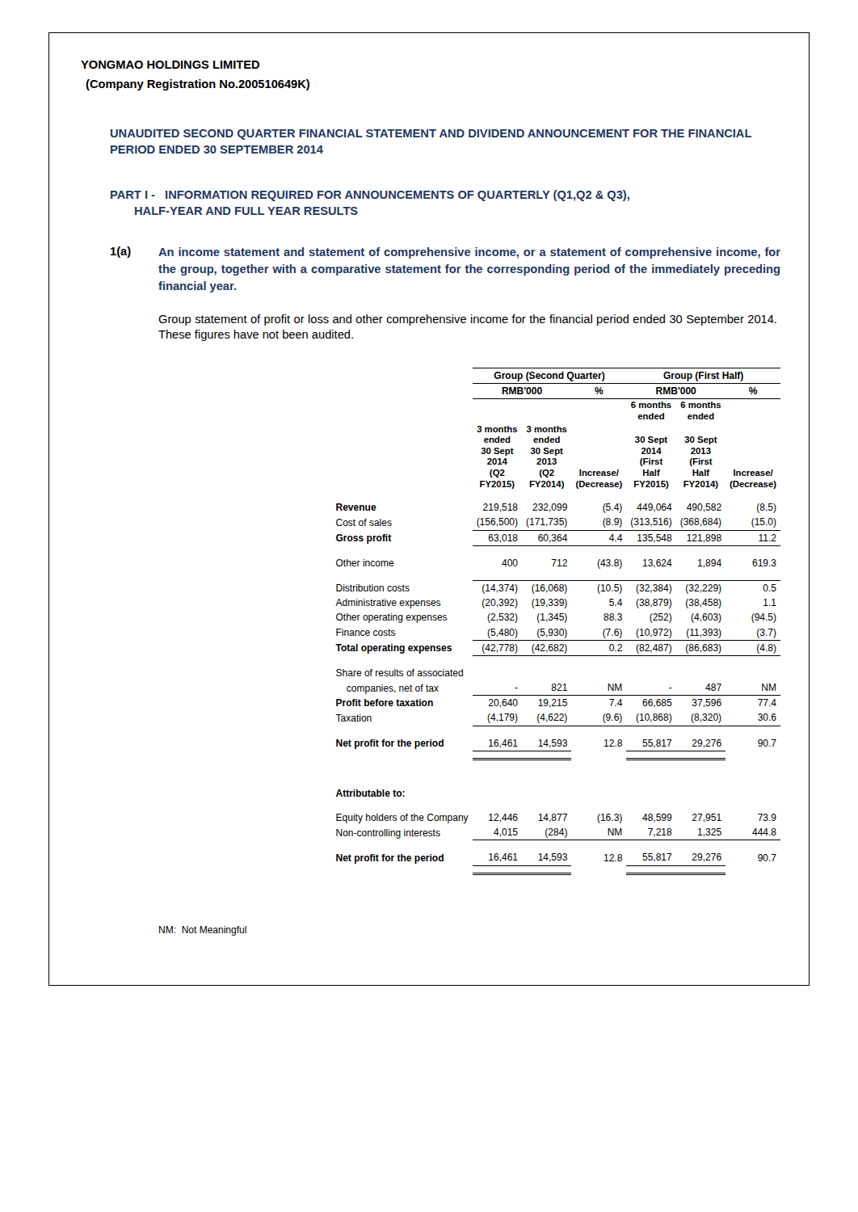YONGMAO HOLDINGS LIMITED
(Company Registration No.200510649K)
UNAUDITED SECOND QUARTER FINANCIAL STATEMENT AND DIVIDEND ANNOUNCEMENT FOR THE FINANCIAL PERIOD ENDED 30 SEPTEMBER 2014
PART I - INFORMATION REQUIRED FOR ANNOUNCEMENTS OF QUARTERLY (Q1,Q2 & Q3), HALF-YEAR AND FULL YEAR RESULTS
1(a)
An income statement and statement of comprehensive income, or a statement of comprehensive income, for the group, together with a comparative statement for the corresponding period of the immediately preceding financial year.
Group statement of profit or loss and other comprehensive income for the financial period ended 30 September 2014. These figures have not been audited.
| | Group (Second Quarter) | Group (First Half) |
| | RMB'000 | % | RMB'000 | % |
| | | | | 6 months ended | 6 months ended | |
| | 3 months ended 30 Sept 2014 (Q2 FY2015) | 3 months ended 30 Sept 2013 (Q2 FY2014) | Increase/ (Decrease) | 30 Sept 2014 (First Half FY2015) | 30 Sept 2013 (First Half FY2014) | Increase/ (Decrease) |
| Revenue | 219,518 | 232,099 | (5.4) | 449,064 | 490,582 | (8.5) |
| Cost of sales | (156,500) | (171,735) | (8.9) | (313,516) | (368,684) | (15.0) |
| Gross profit | 63,018 | 60,364 | 4.4 | 135,548 | 121,898 | 11.2 |
| Other income | 400 | 712 | (43.8) | 13,624 | 1,894 | 619.3 |
| Distribution costs | (14,374) | (16,068) | (10.5) | (32,384) | (32,229) | 0.5 |
| Administrative expenses | (20,392) | (19,339) | 5.4 | (38,879) | (38,458) | 1.1 |
| Other operating expenses | (2,532) | (1,345) | 88.3 | (252) | (4,603) | (94.5) |
| Finance costs | (5,480) | (5,930) | (7.6) | (10,972) | (11,393) | (3.7) |
| Total operating expenses | (42,778) | (42,682) | 0.2 | (82,487) | (86,683) | (4.8) |
| Share of results of associated | | | | | | |
| companies, net of tax | - | 821 | NM | - | 487 | NM |
| Profit before taxation | 20,640 | 19,215 | 7.4 | 66,685 | 37,596 | 77.4 |
| Taxation | (4,179) | (4,622) | (9.6) | (10,868) | (8,320) | 30.6 |
| Net profit for the period | 16,461 | 14,593 | 12.8 | 55,817 | 29,276 | 90.7 |
| Attributable to: | |
| Equity holders of the Company | 12,446 | 14,877 | (16.3) | 48,599 | 27,951 | 73.9 |
| Non-controlling interests | 4,015 | (284) | NM | 7,218 | 1,325 | 444.8 |
| Net profit for the period | 16,461 | 14,593 | 12.8 | 55,817 | 29,276 | 90.7 |
NM: Not Meaningful